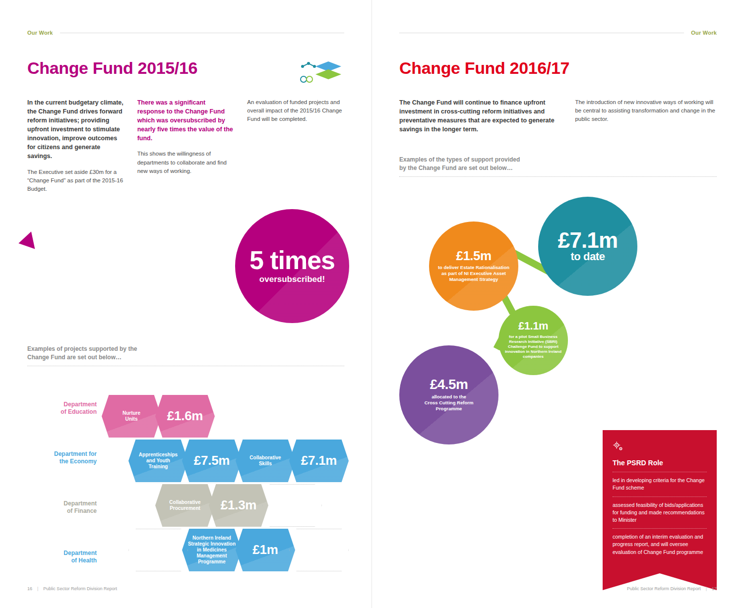Our Work
Change Fund 2015/16
In the current budgetary climate, the Change Fund drives forward reform initiatives; providing upfront investment to stimulate innovation, improve outcomes for citizens and generate savings.
The Executive set aside £30m for a “Change Fund” as part of the 2015-16 Budget.
There was a significant response to the Change Fund which was oversubscribed by nearly five times the value of the fund.
This shows the willingness of departments to collaborate and find new ways of working.
An evaluation of funded projects and overall impact of the 2015/16 Change Fund will be completed.
5 times
oversubscribed!
Examples of projects supported by the
Change Fund are set out below…
Department
of Education
Nurture
Units
£1.6m
Department for
the Economy
Apprenticeships
and Youth
Training
£7.5m
Collaborative
Skills
£7.1m
Department
of Finance
Collaborative
Procurement
£1.3m
Department
of Health
Northern Ireland
Strategic Innovation
in Medicines
Management
Programme
£1m
16|Public Sector Reform Division Report
Our Work
Change Fund 2016/17
The Change Fund will continue to finance upfront investment in cross-cutting reform initiatives and preventative measures that are expected to generate savings in the longer term.
The introduction of new innovative ways of working will be central to assisting transformation and change in the public sector.
Examples of the types of support provided
by the Change Fund are set out below…
£7.1m
to date
£1.5m
to deliver Estate Rationalisation as part of NI Executive Asset Management Strategy
£1.1m
for a pilot Small Business Research Initiative (SBRI) Challenge Fund to support innovation in Northern Ireland companies
£4.5m
allocated to the
Cross Cutting Reform
Programme
The PSRD Role
led in developing criteria for the Change Fund scheme
assessed feasibility of bids/applications for funding and made recommendations to Minister
completion of an interim evaluation and progress report, and will oversee evaluation of Change Fund programme
Public Sector Reform Division Report|17